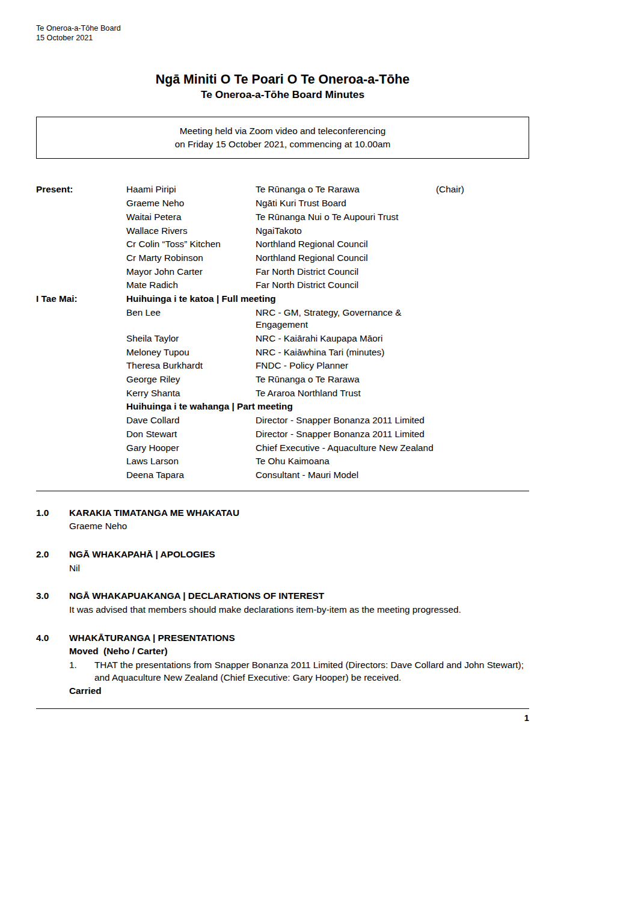Te Oneroa-a-Tōhe Board
15 October 2021
Ngā Miniti O Te Poari O Te Oneroa-a-Tōhe
Te Oneroa-a-Tōhe Board Minutes
Meeting held via Zoom video and teleconferencing
on Friday 15 October 2021, commencing at 10.00am
| Present: | Haami Piripi | Te Rūnanga o Te Rarawa | (Chair) |
| | Graeme Neho | Ngāti Kuri Trust Board | |
| | Waitai Petera | Te Rūnanga Nui o Te Aupouri Trust | |
| | Wallace Rivers | NgaiTakoto | |
| | Cr Colin “Toss” Kitchen | Northland Regional Council | |
| | Cr Marty Robinson | Northland Regional Council | |
| | Mayor John Carter | Far North District Council | |
| | Mate Radich | Far North District Council | |
| I Tae Mai: | Huihuinga i te katoa / Full meeting |
| | Ben Lee | NRC - GM, Strategy, Governance & Engagement | |
| | Sheila Taylor | NRC - Kaiārahi Kaupapa Māori | |
| | Meloney Tupou | NRC - Kaiāwhina Tari (minutes) | |
| | Theresa Burkhardt | FNDC - Policy Planner | |
| | George Riley | Te Rūnanga o Te Rarawa | |
| | Kerry Shanta | Te Araroa Northland Trust | |
| | Huihuinga i te wahanga / Part meeting |
| | Dave Collard | Director - Snapper Bonanza 2011 Limited | |
| | Don Stewart | Director - Snapper Bonanza 2011 Limited | |
| | Gary Hooper | Chief Executive - Aquaculture New Zealand | |
| | Laws Larson | Te Ohu Kaimoana | |
| | Deena Tapara | Consultant - Mauri Model | |
1.0 KARAKIA TIMATANGA ME WHAKATAU
Graeme Neho
2.0 NGĀ WHAKAPAHĀ | APOLOGIES
Nil
3.0 NGĀ WHAKAPUAKANGA | DECLARATIONS OF INTEREST
It was advised that members should make declarations item-by-item as the meeting progressed.
4.0 WHAKĀTURANGA | PRESENTATIONS
Moved (Neho / Carter)
1. THAT the presentations from Snapper Bonanza 2011 Limited (Directors: Dave Collard and John Stewart); and Aquaculture New Zealand (Chief Executive: Gary Hooper) be received.
Carried
1